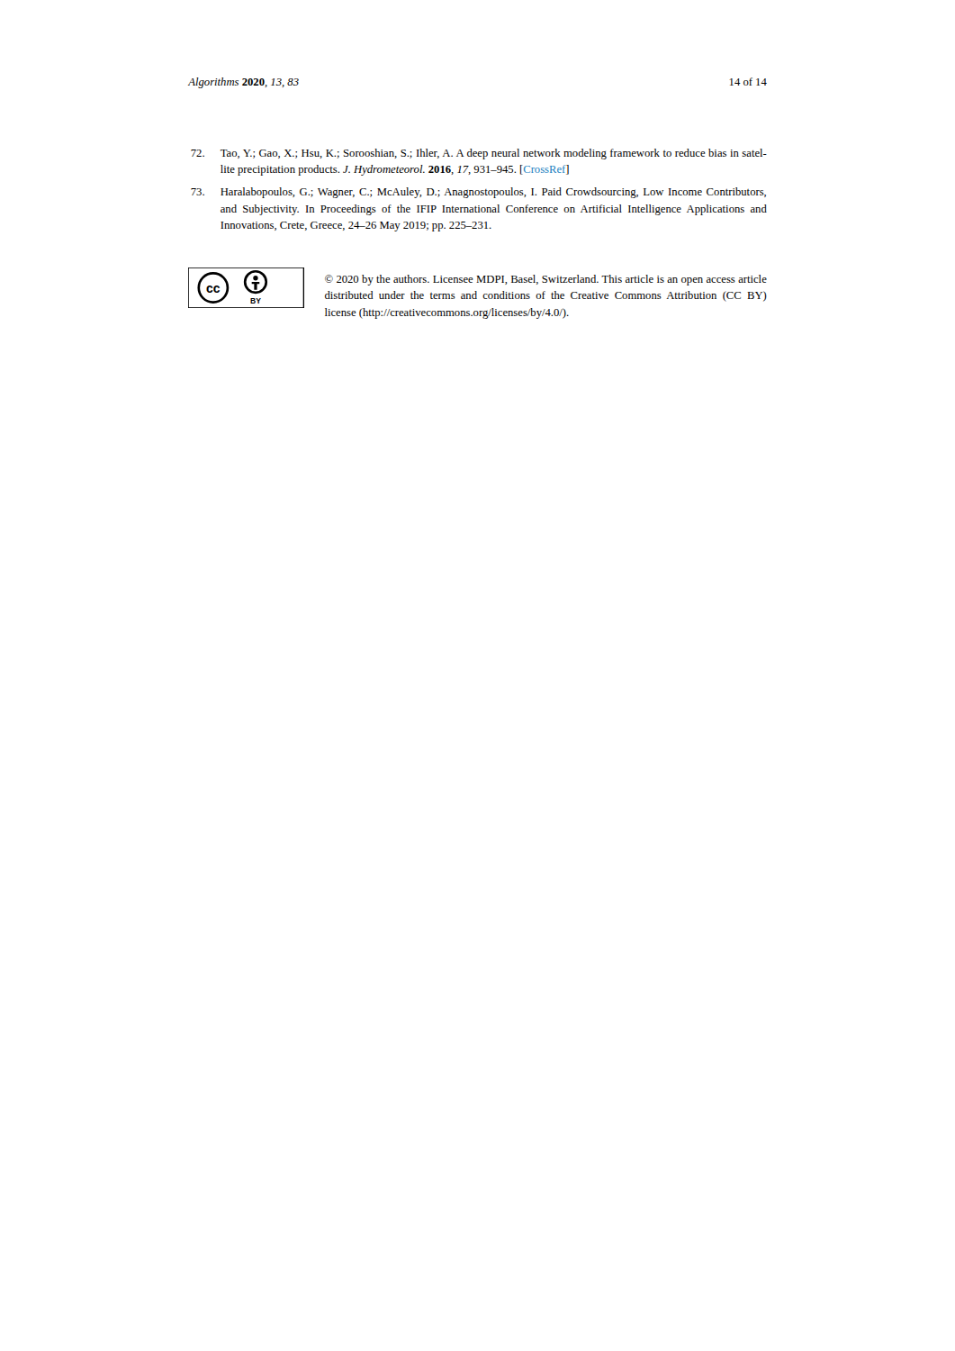Algorithms 2020, 13, 83
14 of 14
72. Tao, Y.; Gao, X.; Hsu, K.; Sorooshian, S.; Ihler, A. A deep neural network modeling framework to reduce bias in satellite precipitation products. J. Hydrometeorol. 2016, 17, 931–945. [CrossRef]
73. Haralabopoulos, G.; Wagner, C.; McAuley, D.; Anagnostopoulos, I. Paid Crowdsourcing, Low Income Contributors, and Subjectivity. In Proceedings of the IFIP International Conference on Artificial Intelligence Applications and Innovations, Crete, Greece, 24–26 May 2019; pp. 225–231.
cc BY
© 2020 by the authors. Licensee MDPI, Basel, Switzerland. This article is an open access article distributed under the terms and conditions of the Creative Commons Attribution (CC BY) license (http://creativecommons.org/licenses/by/4.0/).